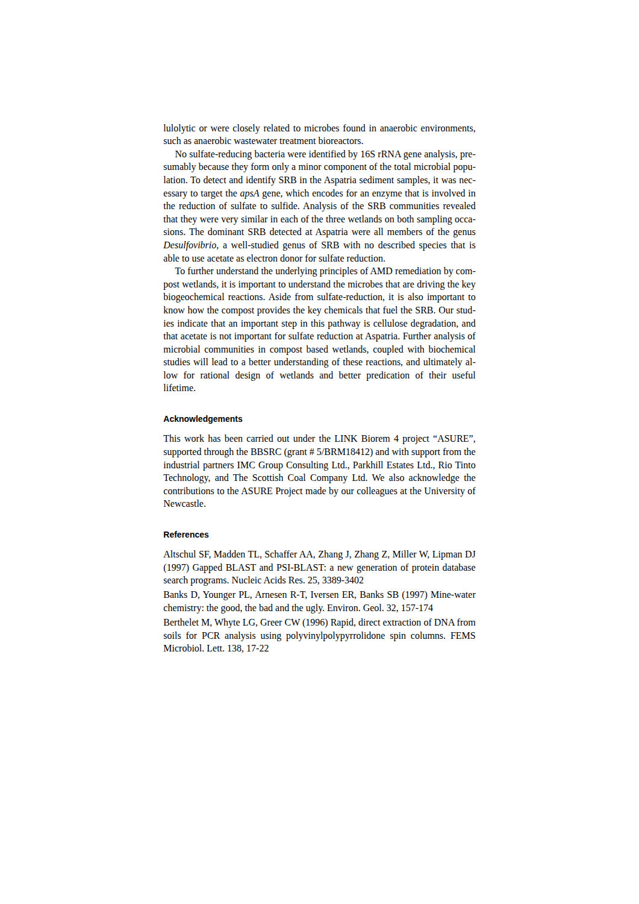lulolytic or were closely related to microbes found in anaerobic environments, such as anaerobic wastewater treatment bioreactors.
No sulfate-reducing bacteria were identified by 16S rRNA gene analysis, presumably because they form only a minor component of the total microbial population. To detect and identify SRB in the Aspatria sediment samples, it was necessary to target the apsA gene, which encodes for an enzyme that is involved in the reduction of sulfate to sulfide. Analysis of the SRB communities revealed that they were very similar in each of the three wetlands on both sampling occasions. The dominant SRB detected at Aspatria were all members of the genus Desulfovibrio, a well-studied genus of SRB with no described species that is able to use acetate as electron donor for sulfate reduction.
To further understand the underlying principles of AMD remediation by compost wetlands, it is important to understand the microbes that are driving the key biogeochemical reactions. Aside from sulfate-reduction, it is also important to know how the compost provides the key chemicals that fuel the SRB. Our studies indicate that an important step in this pathway is cellulose degradation, and that acetate is not important for sulfate reduction at Aspatria. Further analysis of microbial communities in compost based wetlands, coupled with biochemical studies will lead to a better understanding of these reactions, and ultimately allow for rational design of wetlands and better predication of their useful lifetime.
Acknowledgements
This work has been carried out under the LINK Biorem 4 project “ASURE”, supported through the BBSRC (grant # 5/BRM18412) and with support from the industrial partners IMC Group Consulting Ltd., Parkhill Estates Ltd., Rio Tinto Technology, and The Scottish Coal Company Ltd. We also acknowledge the contributions to the ASURE Project made by our colleagues at the University of Newcastle.
References
Altschul SF, Madden TL, Schaffer AA, Zhang J, Zhang Z, Miller W, Lipman DJ (1997) Gapped BLAST and PSI-BLAST: a new generation of protein database search programs. Nucleic Acids Res. 25, 3389-3402
Banks D, Younger PL, Arnesen R-T, Iversen ER, Banks SB (1997) Mine-water chemistry: the good, the bad and the ugly. Environ. Geol. 32, 157-174
Berthelet M, Whyte LG, Greer CW (1996) Rapid, direct extraction of DNA from soils for PCR analysis using polyvinylpolypyrrolidone spin columns. FEMS Microbiol. Lett. 138, 17-22